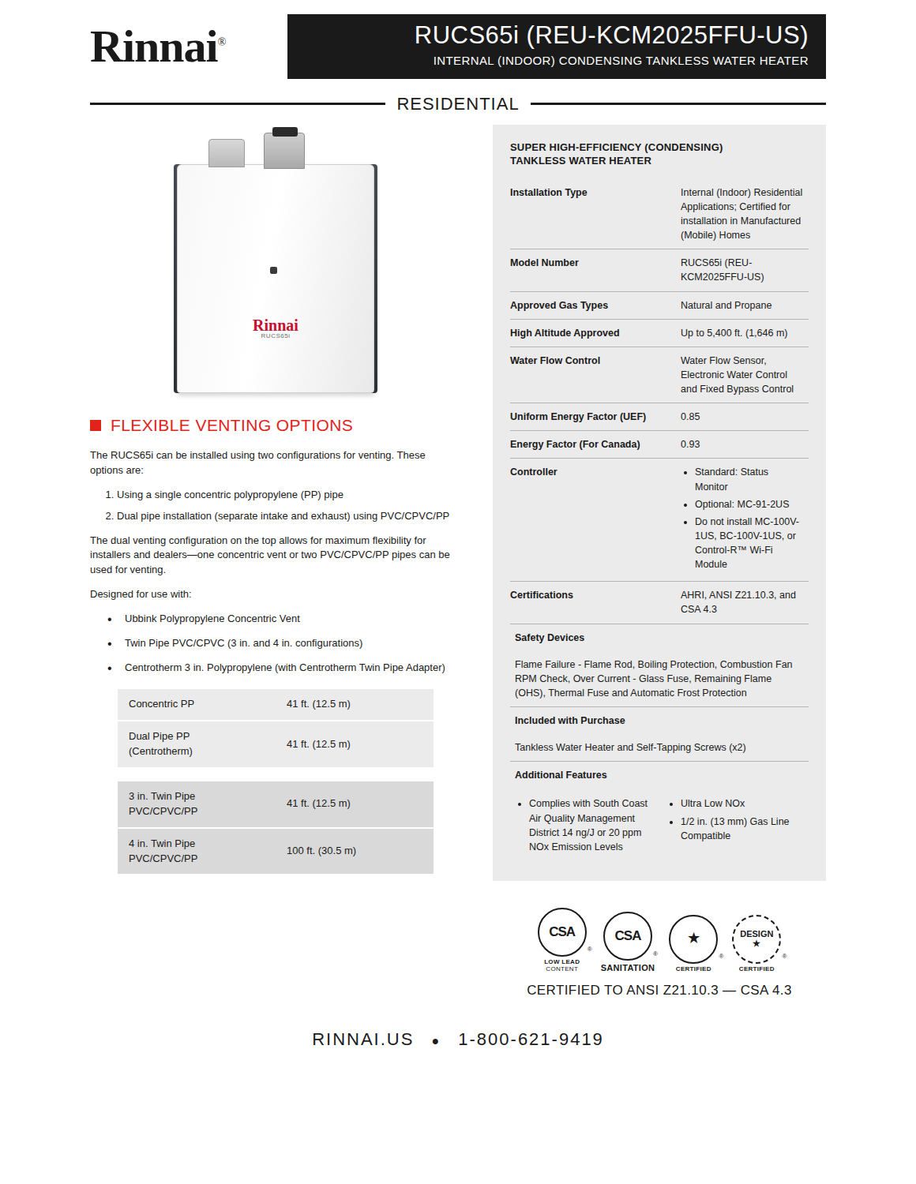Rinnai®
RUCS65i (REU-KCM2025FFU-US)
Internal (Indoor) Condensing Tankless Water Heater
RESIDENTIAL
Rinnai
RUCS65i
FLEXIBLE VENTING OPTIONS
The RUCS65i can be installed using two configurations for venting. These options are:
Using a single concentric polypropylene (PP) pipe
Dual pipe installation (separate intake and exhaust) using PVC/CPVC/PP
The dual venting configuration on the top allows for maximum flexibility for installers and dealers—one concentric vent or two PVC/CPVC/PP pipes can be used for venting.
Designed for use with:
Ubbink Polypropylene Concentric Vent
Twin Pipe PVC/CPVC (3 in. and 4 in. configurations)
Centrotherm 3 in. Polypropylene (with Centrotherm Twin Pipe Adapter)
| Concentric PP | 41 ft. (12.5 m) |
| Dual Pipe PP (Centrotherm) | 41 ft. (12.5 m) |
| 3 in. Twin Pipe PVC/CPVC/PP | 41 ft. (12.5 m) |
| 4 in. Twin Pipe PVC/CPVC/PP | 100 ft. (30.5 m) |
SUPER HIGH-EFFICIENCY (CONDENSING)
TANKLESS WATER HEATER
| Installation Type | Internal (Indoor) Residential Applications; Certified for installation in Manufactured (Mobile) Homes |
| Model Number | RUCS65i (REU-KCM2025FFU-US) |
| Approved Gas Types | Natural and Propane |
| High Altitude Approved | Up to 5,400 ft. (1,646 m) |
| Water Flow Control | Water Flow Sensor, Electronic Water Control and Fixed Bypass Control |
| Uniform Energy Factor (UEF) | 0.85 |
| Energy Factor (For Canada) | 0.93 |
| Controller | Standard: Status Monitor Optional: MC-91-2US Do not install MC-100V-1US, BC-100V-1US, or Control-R™ Wi-Fi Module |
| Certifications | AHRI, ANSI Z21.10.3, and CSA 4.3 |
| Safety Devices |
| Flame Failure - Flame Rod, Boiling Protection, Combustion Fan RPM Check, Over Current - Glass Fuse, Remaining Flame (OHS), Thermal Fuse and Automatic Frost Protection |
| Included with Purchase |
| Tankless Water Heater and Self-Tapping Screws (x2) |
| Additional Features |
| Complies with South Coast Air Quality Management District 14 ng/J or 20 ppm NOx Emission Levels Ultra Low NOx 1/2 in. (13 mm) Gas Line Compatible |
CSA®
LOW LEAD
CONTENT
CSA®
SANITATION
★®
CERTIFIED
DESIGN
★®
CERTIFIED
CERTIFIED TO ANSI Z21.10.3 — CSA 4.3
RINNAI.US ● 1-800-621-9419